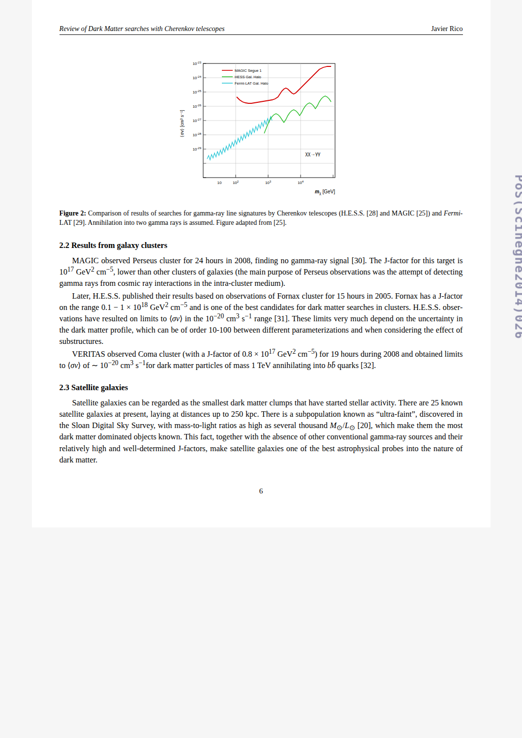PoS(Scineghe2014)026
Review of Dark Matter searches with Cherenkov telescopes Javier Rico
⟨σv⟩ [cm³ s⁻¹] 10-23 10-24 10-25 10-26 10-27 10-28 10-29 10 102 103 104 mχ [GeV] χχ→γγ MAGIC Segue 1 HESS Gal. Halo Fermi-LAT Gal. Halo
Figure 2: Comparison of results of searches for gamma-ray line signatures by Cherenkov telescopes (H.E.S.S. [28] and MAGIC [25]) and Fermi-LAT [29]. Annihilation into two gamma rays is assumed. Figure adapted from [25].
2.2 Results from galaxy clusters
MAGIC observed Perseus cluster for 24 hours in 2008, finding no gamma-ray signal [30]. The J-factor for this target is 1017 GeV2 cm−5, lower than other clusters of galaxies (the main purpose of Perseus observations was the attempt of detecting gamma rays from cosmic ray interactions in the intra-cluster medium).
Later, H.E.S.S. published their results based on observations of Fornax cluster for 15 hours in 2005. Fornax has a J-factor on the range 0.1 − 1 × 1018 GeV2 cm−5 and is one of the best candidates for dark matter searches in clusters. H.E.S.S. observations have resulted on limits to ⟨σv⟩ in the 10−20 cm3 s−1 range [31]. These limits very much depend on the uncertainty in the dark matter profile, which can be of order 10-100 between different parameterizations and when considering the effect of substructures.
VERITAS observed Coma cluster (with a J-factor of 0.8 × 1017 GeV2 cm−5) for 19 hours during 2008 and obtained limits to ⟨σv⟩ of ∼ 10−20 cm3 s−1for dark matter particles of mass 1 TeV annihilating into bb̄ quarks [32].
2.3 Satellite galaxies
Satellite galaxies can be regarded as the smallest dark matter clumps that have started stellar activity. There are 25 known satellite galaxies at present, laying at distances up to 250 kpc. There is a subpopulation known as “ultra-faint”, discovered in the Sloan Digital Sky Survey, with mass-to-light ratios as high as several thousand M⊙/L⊙ [20], which make them the most dark matter dominated objects known. This fact, together with the absence of other conventional gamma-ray sources and their relatively high and well-determined J-factors, make satellite galaxies one of the best astrophysical probes into the nature of dark matter.
6